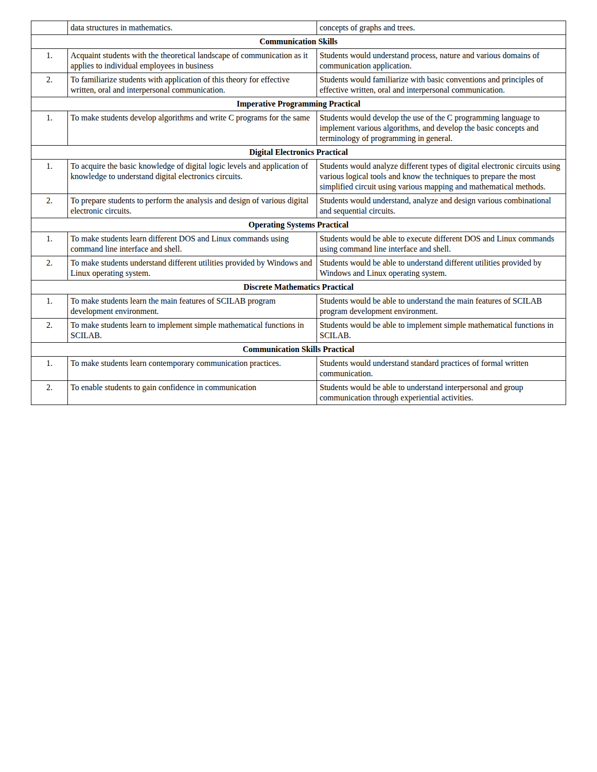| | data structures in mathematics. | concepts of graphs and trees. |
| Communication Skills |
| 1. | Acquaint students with the theoretical landscape of communication as it applies to individual employees in business | Students would understand process, nature and various domains of communication application. |
| 2. | To familiarize students with application of this theory for effective written, oral and interpersonal communication. | Students would familiarize with basic conventions and principles of effective written, oral and interpersonal communication. |
| Imperative Programming Practical |
| 1. | To make students develop algorithms and write C programs for the same | Students would develop the use of the C programming language to implement various algorithms, and develop the basic concepts and terminology of programming in general. |
| Digital Electronics Practical |
| 1. | To acquire the basic knowledge of digital logic levels and application of knowledge to understand digital electronics circuits. | Students would analyze different types of digital electronic circuits using various logical tools and know the techniques to prepare the most simplified circuit using various mapping and mathematical methods. |
| 2. | To prepare students to perform the analysis and design of various digital electronic circuits. | Students would understand, analyze and design various combinational and sequential circuits. |
| Operating Systems Practical |
| 1. | To make students learn different DOS and Linux commands using command line interface and shell. | Students would be able to execute different DOS and Linux commands using command line interface and shell. |
| 2. | To make students understand different utilities provided by Windows and Linux operating system. | Students would be able to understand different utilities provided by Windows and Linux operating system. |
| Discrete Mathematics Practical |
| 1. | To make students learn the main features of SCILAB program development environment. | Students would be able to understand the main features of SCILAB program development environment. |
| 2. | To make students learn to implement simple mathematical functions in SCILAB. | Students would be able to implement simple mathematical functions in SCILAB. |
| Communication Skills Practical |
| 1. | To make students learn contemporary communication practices. | Students would understand standard practices of formal written communication. |
| 2. | To enable students to gain confidence in communication | Students would be able to understand interpersonal and group communication through experiential activities. |